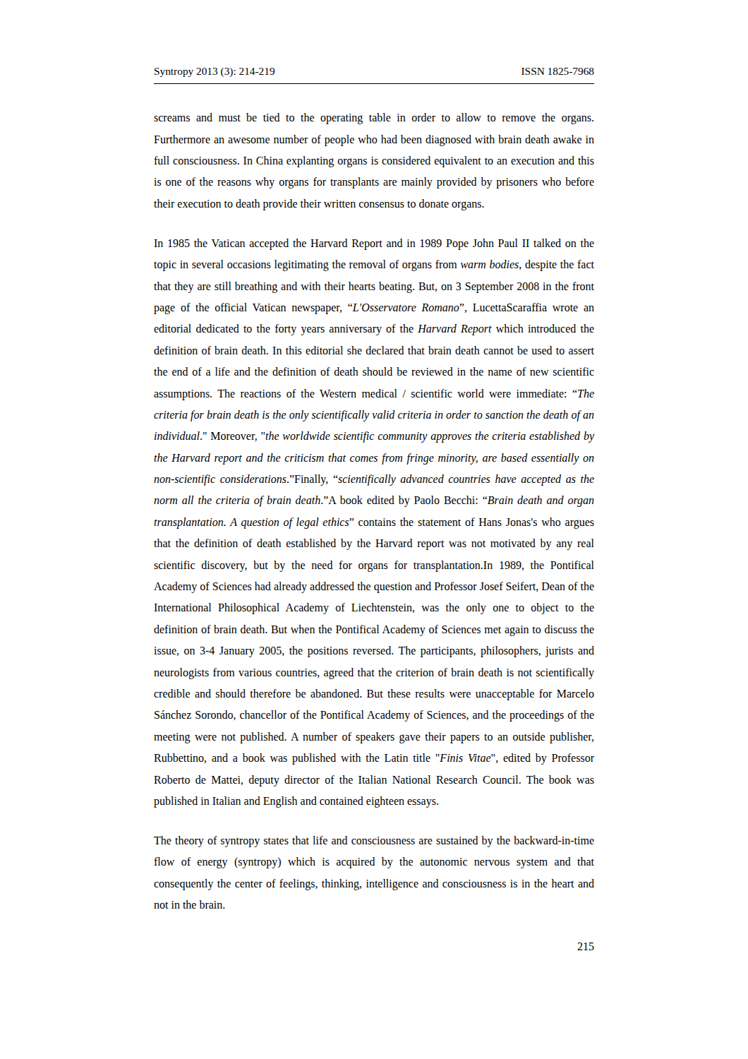Syntropy 2013 (3): 214-219 ISSN 1825-7968
screams and must be tied to the operating table in order to allow to remove the organs. Furthermore an awesome number of people who had been diagnosed with brain death awake in full consciousness. In China explanting organs is considered equivalent to an execution and this is one of the reasons why organs for transplants are mainly provided by prisoners who before their execution to death provide their written consensus to donate organs.
In 1985 the Vatican accepted the Harvard Report and in 1989 Pope John Paul II talked on the topic in several occasions legitimating the removal of organs from warm bodies, despite the fact that they are still breathing and with their hearts beating. But, on 3 September 2008 in the front page of the official Vatican newspaper, “L'Osservatore Romano”, LucettaScaraffia wrote an editorial dedicated to the forty years anniversary of the Harvard Report which introduced the definition of brain death. In this editorial she declared that brain death cannot be used to assert the end of a life and the definition of death should be reviewed in the name of new scientific assumptions. The reactions of the Western medical / scientific world were immediate: “The criteria for brain death is the only scientifically valid criteria in order to sanction the death of an individual." Moreover, "the worldwide scientific community approves the criteria established by the Harvard report and the criticism that comes from fringe minority, are based essentially on non-scientific considerations.”Finally, “scientifically advanced countries have accepted as the norm all the criteria of brain death.”A book edited by Paolo Becchi: “Brain death and organ transplantation. A question of legal ethics” contains the statement of Hans Jonas's who argues that the definition of death established by the Harvard report was not motivated by any real scientific discovery, but by the need for organs for transplantation.In 1989, the Pontifical Academy of Sciences had already addressed the question and Professor Josef Seifert, Dean of the International Philosophical Academy of Liechtenstein, was the only one to object to the definition of brain death. But when the Pontifical Academy of Sciences met again to discuss the issue, on 3-4 January 2005, the positions reversed. The participants, philosophers, jurists and neurologists from various countries, agreed that the criterion of brain death is not scientifically credible and should therefore be abandoned. But these results were unacceptable for Marcelo Sánchez Sorondo, chancellor of the Pontifical Academy of Sciences, and the proceedings of the meeting were not published. A number of speakers gave their papers to an outside publisher, Rubbettino, and a book was published with the Latin title "Finis Vitae", edited by Professor Roberto de Mattei, deputy director of the Italian National Research Council. The book was published in Italian and English and contained eighteen essays.
The theory of syntropy states that life and consciousness are sustained by the backward-in-time flow of energy (syntropy) which is acquired by the autonomic nervous system and that consequently the center of feelings, thinking, intelligence and consciousness is in the heart and not in the brain.
215